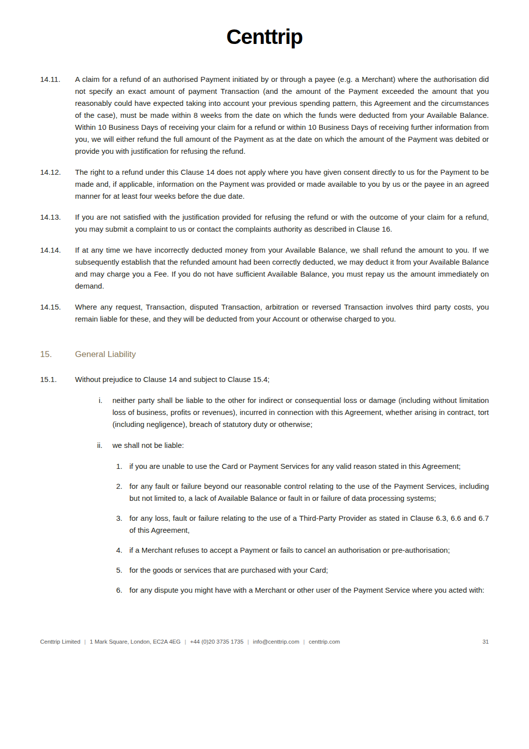Centtrip
14.11.
A claim for a refund of an authorised Payment initiated by or through a payee (e.g. a Merchant) where the authorisation did not specify an exact amount of payment Transaction (and the amount of the Payment exceeded the amount that you reasonably could have expected taking into account your previous spending pattern, this Agreement and the circumstances of the case), must be made within 8 weeks from the date on which the funds were deducted from your Available Balance. Within 10 Business Days of receiving your claim for a refund or within 10 Business Days of receiving further information from you, we will either refund the full amount of the Payment as at the date on which the amount of the Payment was debited or provide you with justification for refusing the refund.
14.12.
The right to a refund under this Clause 14 does not apply where you have given consent directly to us for the Payment to be made and, if applicable, information on the Payment was provided or made available to you by us or the payee in an agreed manner for at least four weeks before the due date.
14.13.
If you are not satisfied with the justification provided for refusing the refund or with the outcome of your claim for a refund, you may submit a complaint to us or contact the complaints authority as described in Clause 16.
14.14.
If at any time we have incorrectly deducted money from your Available Balance, we shall refund the amount to you. If we subsequently establish that the refunded amount had been correctly deducted, we may deduct it from your Available Balance and may charge you a Fee. If you do not have sufficient Available Balance, you must repay us the amount immediately on demand.
14.15.
Where any request, Transaction, disputed Transaction, arbitration or reversed Transaction involves third party costs, you remain liable for these, and they will be deducted from your Account or otherwise charged to you.
15. General Liability
15.1.
Without prejudice to Clause 14 and subject to Clause 15.4;
i.
neither party shall be liable to the other for indirect or consequential loss or damage (including without limitation loss of business, profits or revenues), incurred in connection with this Agreement, whether arising in contract, tort (including negligence), breach of statutory duty or otherwise;
ii.
we shall not be liable:
1.
if you are unable to use the Card or Payment Services for any valid reason stated in this Agreement;
2.
for any fault or failure beyond our reasonable control relating to the use of the Payment Services, including but not limited to, a lack of Available Balance or fault in or failure of data processing systems;
3.
for any loss, fault or failure relating to the use of a Third-Party Provider as stated in Clause 6.3, 6.6 and 6.7 of this Agreement,
4.
if a Merchant refuses to accept a Payment or fails to cancel an authorisation or pre-authorisation;
5.
for the goods or services that are purchased with your Card;
6.
for any dispute you might have with a Merchant or other user of the Payment Service where you acted with:
Centtrip Limited|1 Mark Square, London, EC2A 4EG|+44 (0)20 3735 1735|info@centtrip.com|centtrip.com
31